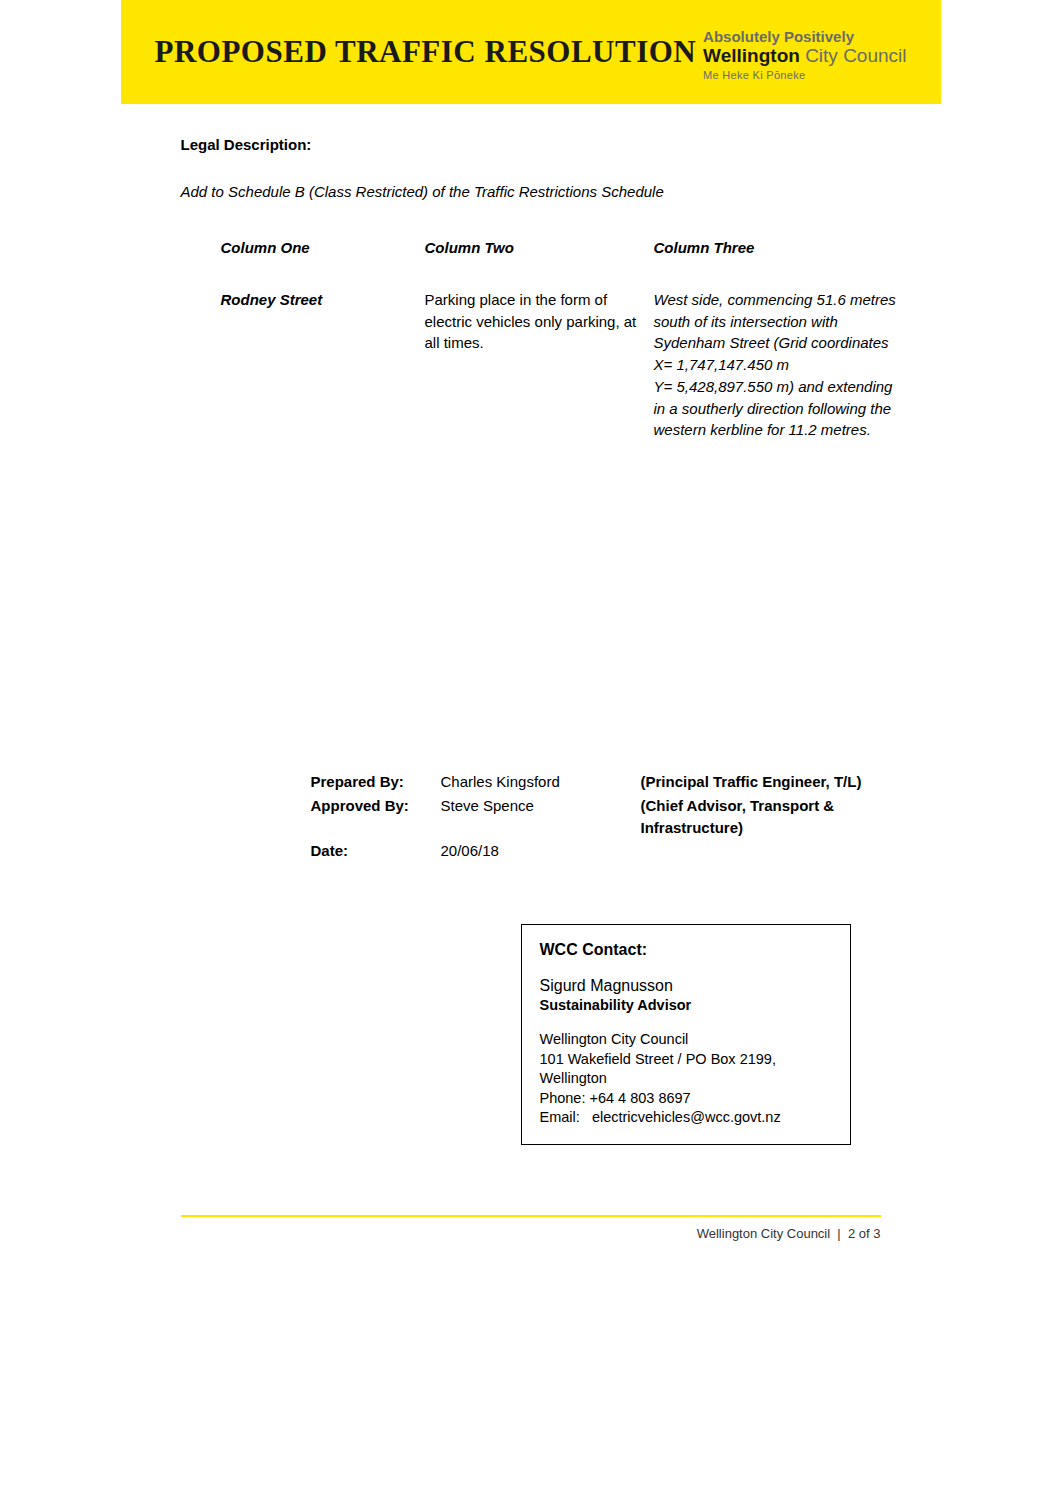PROPOSED TRAFFIC RESOLUTION
Absolutely Positively
Wellington City Council
Me Heke Ki Pōneke
Legal Description:
Add to Schedule B (Class Restricted) of the Traffic Restrictions Schedule
| Column One | Column Two | Column Three |
| --- | --- | --- |
| Rodney Street | Parking place in the form of electric vehicles only parking, at all times. | West side, commencing 51.6 metres south of its intersection with Sydenham Street (Grid coordinates X= 1,747,147.450 m Y= 5,428,897.550 m) and extending in a southerly direction following the western kerbline for 11.2 metres. |
| Prepared By: | Charles Kingsford | (Principal Traffic Engineer, T/L) |
| Approved By: | Steve Spence | (Chief Advisor, Transport & Infrastructure) |
| Date: | 20/06/18 | |
WCC Contact:
Sigurd Magnusson
Sustainability Advisor
Wellington City Council
101 Wakefield Street / PO Box 2199, Wellington
Phone: +64 4 803 8697
Email: electricvehicles@wcc.govt.nz
Wellington City Council | 2 of 3